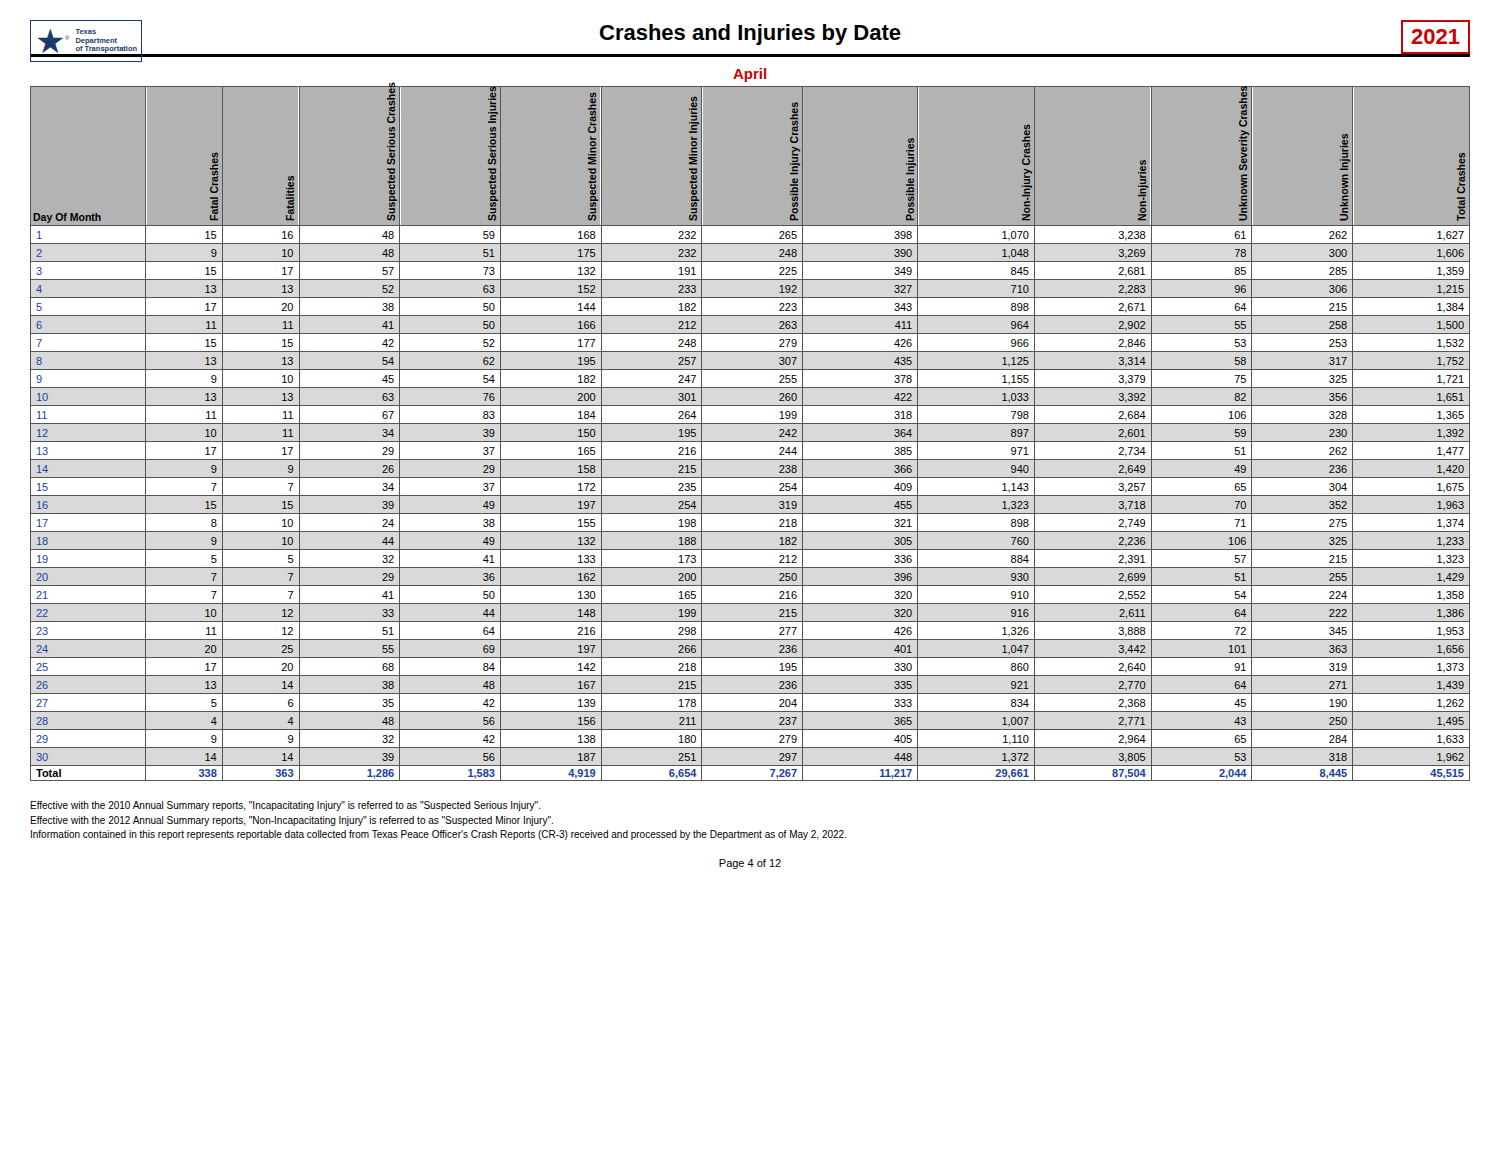★® Texas
Department
of Transportation
Crashes and Injuries by Date
2021
April
| Day Of Month | Fatal Crashes | Fatalities | Suspected Serious Crashes | Suspected Serious Injuries | Suspected Minor Crashes | Suspected Minor Injuries | Possible Injury Crashes | Possible Injuries | Non-Injury Crashes | Non-Injuries | Unknown Severity Crashes | Unknown Injuries | Total Crashes |
| --- | --- | --- | --- | --- | --- | --- | --- | --- | --- | --- | --- | --- | --- |
| 1 | 15 | 16 | 48 | 59 | 168 | 232 | 265 | 398 | 1,070 | 3,238 | 61 | 262 | 1,627 |
| 2 | 9 | 10 | 48 | 51 | 175 | 232 | 248 | 390 | 1,048 | 3,269 | 78 | 300 | 1,606 |
| 3 | 15 | 17 | 57 | 73 | 132 | 191 | 225 | 349 | 845 | 2,681 | 85 | 285 | 1,359 |
| 4 | 13 | 13 | 52 | 63 | 152 | 233 | 192 | 327 | 710 | 2,283 | 96 | 306 | 1,215 |
| 5 | 17 | 20 | 38 | 50 | 144 | 182 | 223 | 343 | 898 | 2,671 | 64 | 215 | 1,384 |
| 6 | 11 | 11 | 41 | 50 | 166 | 212 | 263 | 411 | 964 | 2,902 | 55 | 258 | 1,500 |
| 7 | 15 | 15 | 42 | 52 | 177 | 248 | 279 | 426 | 966 | 2,846 | 53 | 253 | 1,532 |
| 8 | 13 | 13 | 54 | 62 | 195 | 257 | 307 | 435 | 1,125 | 3,314 | 58 | 317 | 1,752 |
| 9 | 9 | 10 | 45 | 54 | 182 | 247 | 255 | 378 | 1,155 | 3,379 | 75 | 325 | 1,721 |
| 10 | 13 | 13 | 63 | 76 | 200 | 301 | 260 | 422 | 1,033 | 3,392 | 82 | 356 | 1,651 |
| 11 | 11 | 11 | 67 | 83 | 184 | 264 | 199 | 318 | 798 | 2,684 | 106 | 328 | 1,365 |
| 12 | 10 | 11 | 34 | 39 | 150 | 195 | 242 | 364 | 897 | 2,601 | 59 | 230 | 1,392 |
| 13 | 17 | 17 | 29 | 37 | 165 | 216 | 244 | 385 | 971 | 2,734 | 51 | 262 | 1,477 |
| 14 | 9 | 9 | 26 | 29 | 158 | 215 | 238 | 366 | 940 | 2,649 | 49 | 236 | 1,420 |
| 15 | 7 | 7 | 34 | 37 | 172 | 235 | 254 | 409 | 1,143 | 3,257 | 65 | 304 | 1,675 |
| 16 | 15 | 15 | 39 | 49 | 197 | 254 | 319 | 455 | 1,323 | 3,718 | 70 | 352 | 1,963 |
| 17 | 8 | 10 | 24 | 38 | 155 | 198 | 218 | 321 | 898 | 2,749 | 71 | 275 | 1,374 |
| 18 | 9 | 10 | 44 | 49 | 132 | 188 | 182 | 305 | 760 | 2,236 | 106 | 325 | 1,233 |
| 19 | 5 | 5 | 32 | 41 | 133 | 173 | 212 | 336 | 884 | 2,391 | 57 | 215 | 1,323 |
| 20 | 7 | 7 | 29 | 36 | 162 | 200 | 250 | 396 | 930 | 2,699 | 51 | 255 | 1,429 |
| 21 | 7 | 7 | 41 | 50 | 130 | 165 | 216 | 320 | 910 | 2,552 | 54 | 224 | 1,358 |
| 22 | 10 | 12 | 33 | 44 | 148 | 199 | 215 | 320 | 916 | 2,611 | 64 | 222 | 1,386 |
| 23 | 11 | 12 | 51 | 64 | 216 | 298 | 277 | 426 | 1,326 | 3,888 | 72 | 345 | 1,953 |
| 24 | 20 | 25 | 55 | 69 | 197 | 266 | 236 | 401 | 1,047 | 3,442 | 101 | 363 | 1,656 |
| 25 | 17 | 20 | 68 | 84 | 142 | 218 | 195 | 330 | 860 | 2,640 | 91 | 319 | 1,373 |
| 26 | 13 | 14 | 38 | 48 | 167 | 215 | 236 | 335 | 921 | 2,770 | 64 | 271 | 1,439 |
| 27 | 5 | 6 | 35 | 42 | 139 | 178 | 204 | 333 | 834 | 2,368 | 45 | 190 | 1,262 |
| 28 | 4 | 4 | 48 | 56 | 156 | 211 | 237 | 365 | 1,007 | 2,771 | 43 | 250 | 1,495 |
| 29 | 9 | 9 | 32 | 42 | 138 | 180 | 279 | 405 | 1,110 | 2,964 | 65 | 284 | 1,633 |
| 30 | 14 | 14 | 39 | 56 | 187 | 251 | 297 | 448 | 1,372 | 3,805 | 53 | 318 | 1,962 |
| Total | 338 | 363 | 1,286 | 1,583 | 4,919 | 6,654 | 7,267 | 11,217 | 29,661 | 87,504 | 2,044 | 8,445 | 45,515 |
Effective with the 2010 Annual Summary reports, "Incapacitating Injury" is referred to as "Suspected Serious Injury".
Effective with the 2012 Annual Summary reports, "Non-Incapacitating Injury" is referred to as "Suspected Minor Injury".
Information contained in this report represents reportable data collected from Texas Peace Officer's Crash Reports (CR-3) received and processed by the Department as of May 2, 2022.
Page 4 of 12